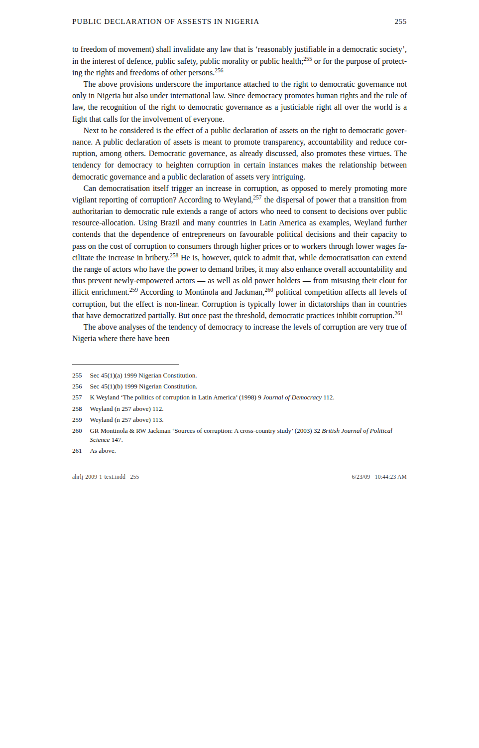Public Declaration of Assests in Nigeria 255
to freedom of movement) shall invalidate any law that is ‘reasonably justifiable in a democratic society’, in the interest of defence, public safety, public morality or public health;255 or for the purpose of protecting the rights and freedoms of other persons.256
The above provisions underscore the importance attached to the right to democratic governance not only in Nigeria but also under international law. Since democracy promotes human rights and the rule of law, the recognition of the right to democratic governance as a justiciable right all over the world is a fight that calls for the involvement of everyone.
Next to be considered is the effect of a public declaration of assets on the right to democratic governance. A public declaration of assets is meant to promote transparency, accountability and reduce corruption, among others. Democratic governance, as already discussed, also promotes these virtues. The tendency for democracy to heighten corruption in certain instances makes the relationship between democratic governance and a public declaration of assets very intriguing.
Can democratisation itself trigger an increase in corruption, as opposed to merely promoting more vigilant reporting of corruption? According to Weyland,257 the dispersal of power that a transition from authoritarian to democratic rule extends a range of actors who need to consent to decisions over public resource-allocation. Using Brazil and many countries in Latin America as examples, Weyland further contends that the dependence of entrepreneurs on favourable political decisions and their capacity to pass on the cost of corruption to consumers through higher prices or to workers through lower wages facilitate the increase in bribery.258 He is, however, quick to admit that, while democratisation can extend the range of actors who have the power to demand bribes, it may also enhance overall accountability and thus prevent newly-empowered actors — as well as old power holders — from misusing their clout for illicit enrichment.259 According to Montinola and Jackman,260 political competition affects all levels of corruption, but the effect is non-linear. Corruption is typically lower in dictatorships than in countries that have democratized partially. But once past the threshold, democratic practices inhibit corruption.261
The above analyses of the tendency of democracy to increase the levels of corruption are very true of Nigeria where there have been
255 Sec 45(1)(a) 1999 Nigerian Constitution.
256 Sec 45(1)(b) 1999 Nigerian Constitution.
257 K Weyland ‘The politics of corruption in Latin America’ (1998) 9 Journal of Democracy 112.
258 Weyland (n 257 above) 112.
259 Weyland (n 257 above) 113.
260 GR Montinola & RW Jackman ‘Sources of corruption: A cross-country study’ (2003) 32 British Journal of Political Science 147.
261 As above.
ahrlj-2009-1-text.indd 255 6/23/09 10:44:23 AM